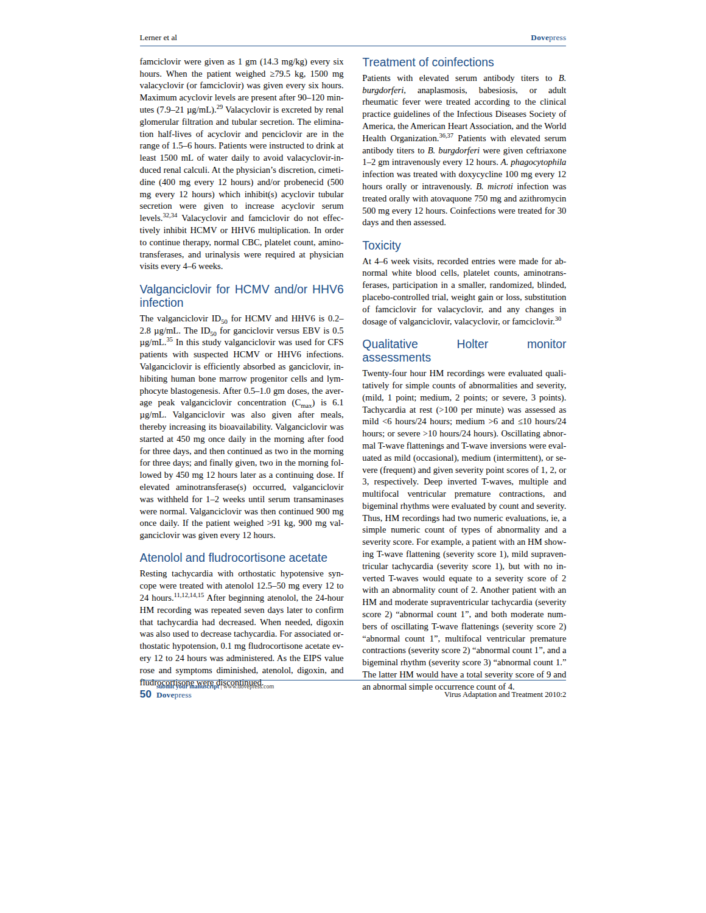Lerner et al
Dovepress
famciclovir were given as 1 gm (14.3 mg/kg) every six hours. When the patient weighed ≥79.5 kg, 1500 mg valacyclovir (or famciclovir) was given every six hours. Maximum acyclovir levels are present after 90–120 minutes (7.9–21 µg/mL).29 Valacyclovir is excreted by renal glomerular filtration and tubular secretion. The elimination half-lives of acyclovir and penciclovir are in the range of 1.5–6 hours. Patients were instructed to drink at least 1500 mL of water daily to avoid valacyclovir-induced renal calculi. At the physician’s discretion, cimetidine (400 mg every 12 hours) and/or probenecid (500 mg every 12 hours) which inhibit(s) acyclovir tubular secretion were given to increase acyclovir serum levels.32,34 Valacyclovir and famciclovir do not effectively inhibit HCMV or HHV6 multiplication. In order to continue therapy, normal CBC, platelet count, aminotransferases, and urinalysis were required at physician visits every 4–6 weeks.
Valganciclovir for HCMV and/or HHV6 infection
The valganciclovir ID50 for HCMV and HHV6 is 0.2–2.8 µg/mL. The ID50 for ganciclovir versus EBV is 0.5 µg/mL.35 In this study valganciclovir was used for CFS patients with suspected HCMV or HHV6 infections. Valganciclovir is efficiently absorbed as ganciclovir, inhibiting human bone marrow progenitor cells and lymphocyte blastogenesis. After 0.5–1.0 gm doses, the average peak valganciclovir concentration (Cmax) is 6.1 µg/mL. Valganciclovir was also given after meals, thereby increasing its bioavailability. Valganciclovir was started at 450 mg once daily in the morning after food for three days, and then continued as two in the morning for three days; and finally given, two in the morning followed by 450 mg 12 hours later as a continuing dose. If elevated aminotransferase(s) occurred, valganciclovir was withheld for 1–2 weeks until serum transaminases were normal. Valganciclovir was then continued 900 mg once daily. If the patient weighed >91 kg, 900 mg valganciclovir was given every 12 hours.
Atenolol and fludrocortisone acetate
Resting tachycardia with orthostatic hypotensive syncope were treated with atenolol 12.5–50 mg every 12 to 24 hours.11,12,14,15 After beginning atenolol, the 24-hour HM recording was repeated seven days later to confirm that tachycardia had decreased. When needed, digoxin was also used to decrease tachycardia. For associated orthostatic hypotension, 0.1 mg fludrocortisone acetate every 12 to 24 hours was administered. As the EIPS value rose and symptoms diminished, atenolol, digoxin, and fludrocortisone were discontinued.
Treatment of coinfections
Patients with elevated serum antibody titers to B. burgdorferi, anaplasmosis, babesiosis, or adult rheumatic fever were treated according to the clinical practice guidelines of the Infectious Diseases Society of America, the American Heart Association, and the World Health Organization.36,37 Patients with elevated serum antibody titers to B. burgdorferi were given ceftriaxone 1–2 gm intravenously every 12 hours. A. phagocytophila infection was treated with doxycycline 100 mg every 12 hours orally or intravenously. B. microti infection was treated orally with atovaquone 750 mg and azithromycin 500 mg every 12 hours. Coinfections were treated for 30 days and then assessed.
Toxicity
At 4–6 week visits, recorded entries were made for abnormal white blood cells, platelet counts, aminotransferases, participation in a smaller, randomized, blinded, placebo-controlled trial, weight gain or loss, substitution of famciclovir for valacyclovir, and any changes in dosage of valganciclovir, valacyclovir, or famciclovir.30
Qualitative Holter monitor assessments
Twenty-four hour HM recordings were evaluated qualitatively for simple counts of abnormalities and severity, (mild, 1 point; medium, 2 points; or severe, 3 points). Tachycardia at rest (>100 per minute) was assessed as mild <6 hours/24 hours; medium >6 and ≤10 hours/24 hours; or severe >10 hours/24 hours). Oscillating abnormal T-wave flattenings and T-wave inversions were evaluated as mild (occasional), medium (intermittent), or severe (frequent) and given severity point scores of 1, 2, or 3, respectively. Deep inverted T-waves, multiple and multifocal ventricular premature contractions, and bigeminal rhythms were evaluated by count and severity. Thus, HM recordings had two numeric evaluations, ie, a simple numeric count of types of abnormality and a severity score. For example, a patient with an HM showing T-wave flattening (severity score 1), mild supraventricular tachycardia (severity score 1), but with no inverted T-waves would equate to a severity score of 2 with an abnormality count of 2. Another patient with an HM and moderate supraventricular tachycardia (severity score 2) “abnormal count 1”, and both moderate numbers of oscillating T-wave flattenings (severity score 2) “abnormal count 1”, multifocal ventricular premature contractions (severity score 2) “abnormal count 1”, and a bigeminal rhythm (severity score 3) “abnormal count 1.” The latter HM would have a total severity score of 9 and an abnormal simple occurrence count of 4.
50
submit your manuscript | www.dovepress.com
Dovepress
Virus Adaptation and Treatment 2010:2